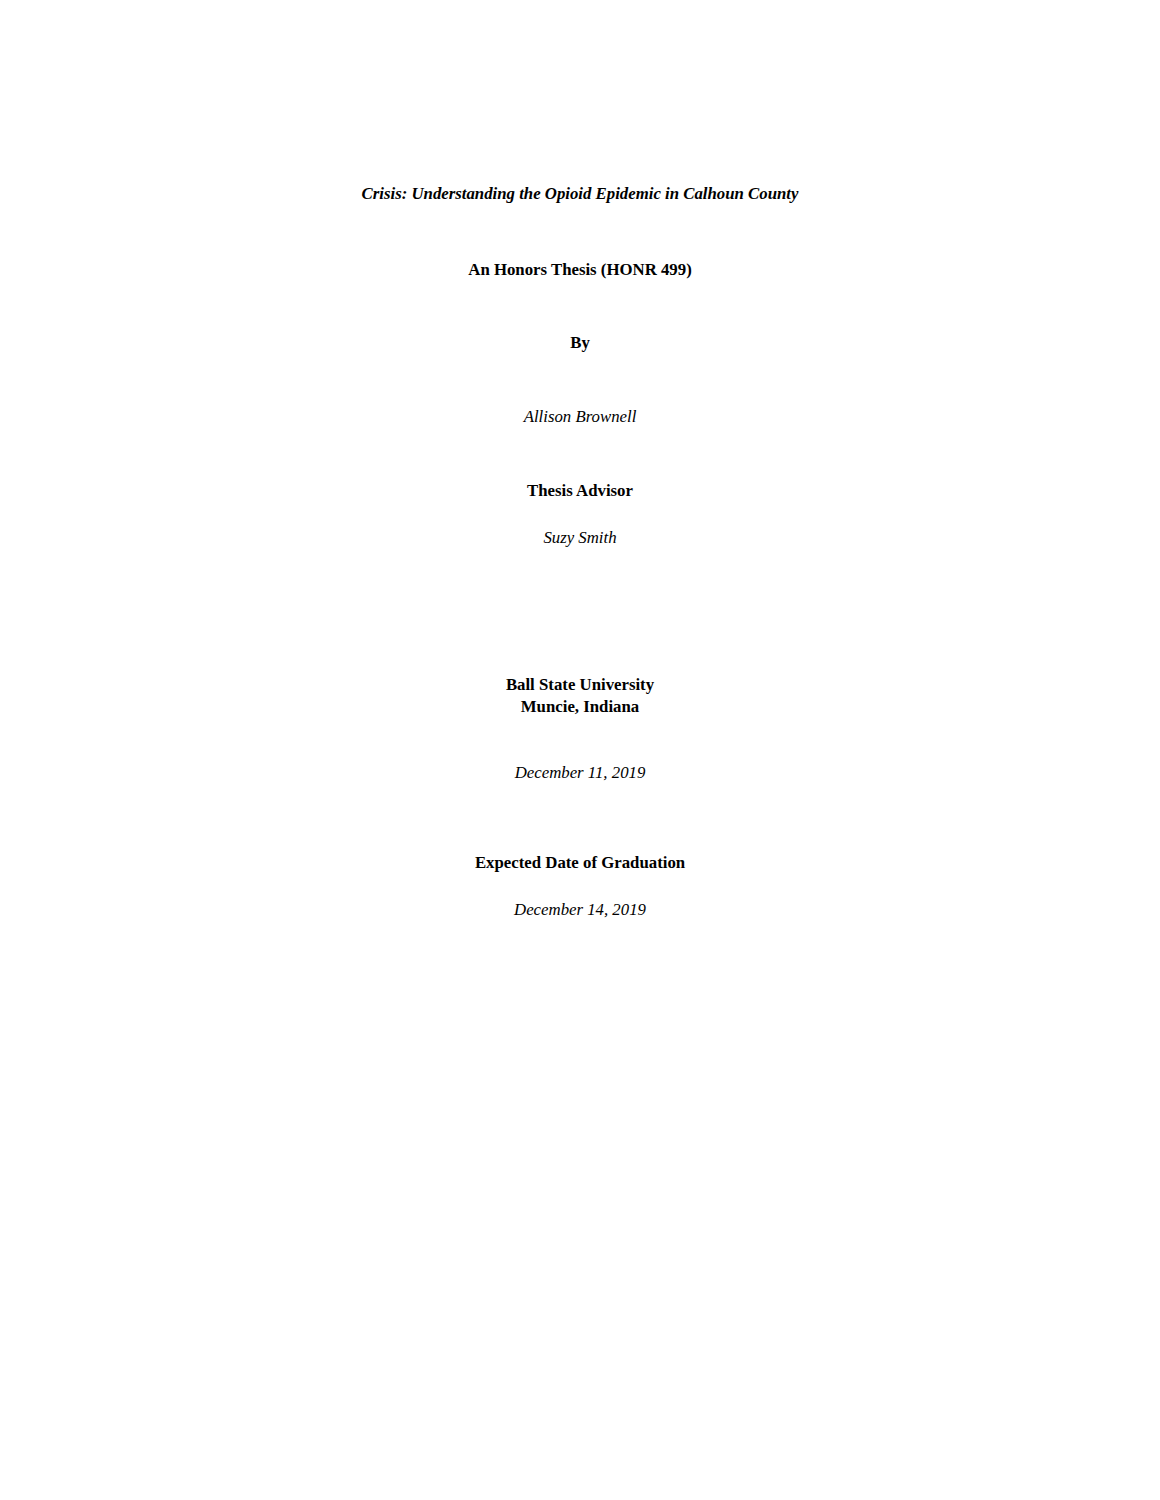Crisis: Understanding the Opioid Epidemic in Calhoun County
An Honors Thesis (HONR 499)
By
Allison Brownell
Thesis Advisor
Suzy Smith
Ball State University
Muncie, Indiana
December 11, 2019
Expected Date of Graduation
December 14, 2019